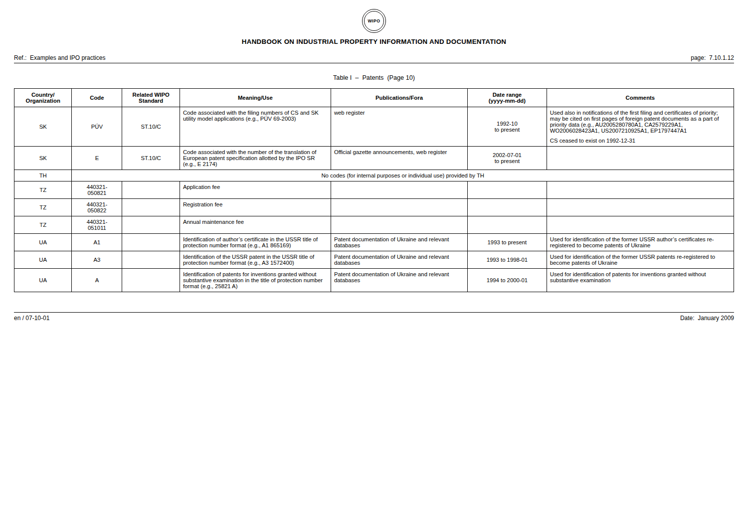WIPO
Handbook on Industrial Property Information and Documentation
Ref.: Examples and IPO practices
page: 7.10.1.12
Table I – Patents (Page 10)
| Country/ Organization | Code | Related WIPO Standard | Meaning/Use | Publications/Fora | Date range (yyyy-mm-dd) | Comments |
| --- | --- | --- | --- | --- | --- | --- |
| SK | PÚV | ST.10/C | Code associated with the filing numbers of CS and SK utility model applications (e.g., PÚV 69-2003) | web register | 1992-10 to present | Used also in notifications of the first filing and certificates of priority; may be cited on first pages of foreign patent documents as a part of priority data (e.g., AU2005280780A1, CA2579229A1, WO2006028423A1, US2007210925A1, EP1797447A1 CS ceased to exist on 1992-12-31 |
| SK | E | ST.10/C | Code associated with the number of the translation of European patent specification allotted by the IPO SR (e.g., E 2174) | Official gazette announcements, web register | 2002-07-01 to present | |
| TH | No codes (for internal purposes or individual use) provided by TH |
| TZ | 440321- 050821 | | Application fee | | | |
| TZ | 440321- 050822 | | Registration fee | | | |
| TZ | 440321- 051011 | | Annual maintenance fee | | | |
| UA | A1 | | Identification of author’s certificate in the USSR title of protection number format (e.g., A1 865169) | Patent documentation of Ukraine and relevant databases | 1993 to present | Used for identification of the former USSR author’s certificates re-registered to become patents of Ukraine |
| UA | A3 | | Identification of the USSR patent in the USSR title of protection number format (e.g., A3 1572400) | Patent documentation of Ukraine and relevant databases | 1993 to 1998-01 | Used for identification of the former USSR patents re-registered to become patents of Ukraine |
| UA | A | | Identification of patents for inventions granted without substantive examination in the title of protection number format (e.g., 25821 A) | Patent documentation of Ukraine and relevant databases | 1994 to 2000-01 | Used for identification of patents for inventions granted without substantive examination |
en / 07-10-01
Date: January 2009